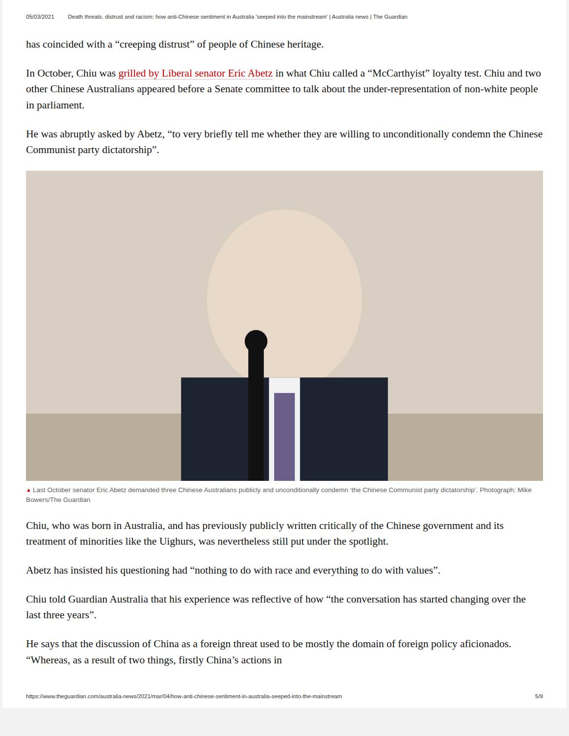05/03/2021 Death threats, distrust and racism: how anti-Chinese sentiment in Australia 'seeped into the mainstream' | Australia news | The Guardian
has coincided with a “creeping distrust” of people of Chinese heritage.
In October, Chiu was grilled by Liberal senator Eric Abetz in what Chiu called a “McCarthyist” loyalty test. Chiu and two other Chinese Australians appeared before a Senate committee to talk about the under-representation of non-white people in parliament.
He was abruptly asked by Abetz, “to very briefly tell me whether they are willing to unconditionally condemn the Chinese Communist party dictatorship”.
▲Last October senator Eric Abetz demanded three Chinese Australians publicly and unconditionally condemn ‘the Chinese Communist party dictatorship’. Photograph: Mike Bowers/The Guardian
Chiu, who was born in Australia, and has previously publicly written critically of the Chinese government and its treatment of minorities like the Uighurs, was nevertheless still put under the spotlight.
Abetz has insisted his questioning had “nothing to do with race and everything to do with values”.
Chiu told Guardian Australia that his experience was reflective of how “the conversation has started changing over the last three years”.
He says that the discussion of China as a foreign threat used to be mostly the domain of foreign policy aficionados. “Whereas, as a result of two things, firstly China’s actions in
https://www.theguardian.com/australia-news/2021/mar/04/how-anti-chinese-sentiment-in-australia-seeped-into-the-mainstream 5/9